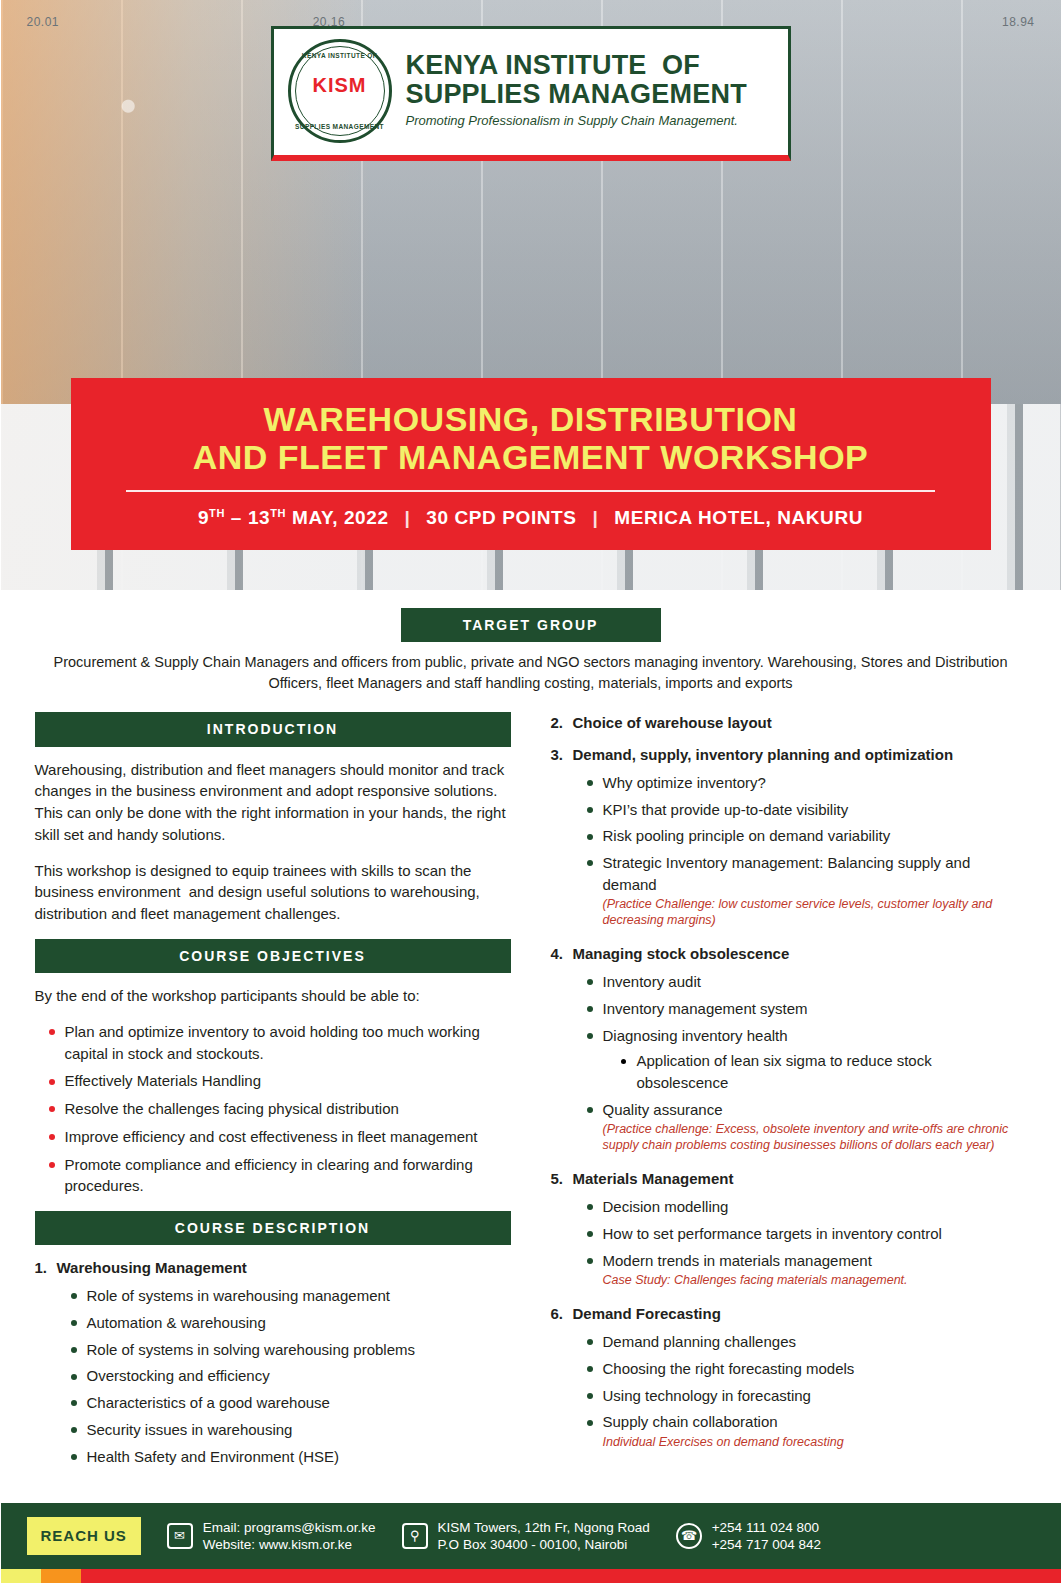20.01 20.16 18.94
KENYA INSTITUTE OF KISM SUPPLIES MANAGEMENT
KENYA INSTITUTE OF
SUPPLIES MANAGEMENT
Promoting Professionalism in Supply Chain Management.
WAREHOUSING, DISTRIBUTION
AND FLEET MANAGEMENT WORKSHOP
9TH – 13TH MAY, 2022 | 30 CPD POINTS | MERICA HOTEL, NAKURU
Target Group
Procurement & Supply Chain Managers and officers from public, private and NGO sectors managing inventory. Warehousing, Stores and Distribution Officers, fleet Managers and staff handling costing, materials, imports and exports
Introduction
Warehousing, distribution and fleet managers should monitor and track changes in the business environment and adopt responsive solutions. This can only be done with the right information in your hands, the right skill set and handy solutions.
This workshop is designed to equip trainees with skills to scan the business environment and design useful solutions to warehousing, distribution and fleet management challenges.
Course Objectives
By the end of the workshop participants should be able to:
Plan and optimize inventory to avoid holding too much working capital in stock and stockouts.
Effectively Materials Handling
Resolve the challenges facing physical distribution
Improve efficiency and cost effectiveness in fleet management
Promote compliance and efficiency in clearing and forwarding procedures.
Course Description
Warehousing Management
Role of systems in warehousing management
Automation & warehousing
Role of systems in solving warehousing problems
Overstocking and efficiency
Characteristics of a good warehouse
Security issues in warehousing
Health Safety and Environment (HSE)
Choice of warehouse layout
Demand, supply, inventory planning and optimization
Why optimize inventory?
KPI’s that provide up-to-date visibility
Risk pooling principle on demand variability
Strategic Inventory management: Balancing supply and demand
(Practice Challenge: low customer service levels, customer loyalty and decreasing margins)
Managing stock obsolescence
Inventory audit
Inventory management system
Diagnosing inventory health
Application of lean six sigma to reduce stock obsolescence
Quality assurance
(Practice challenge: Excess, obsolete inventory and write-offs are chronic supply chain problems costing businesses billions of dollars each year)
Materials Management
Decision modelling
How to set performance targets in inventory control
Modern trends in materials management
Case Study: Challenges facing materials management.
Demand Forecasting
Demand planning challenges
Choosing the right forecasting models
Using technology in forecasting
Supply chain collaboration
Individual Exercises on demand forecasting
REACH US
✉
Email: programs@kism.or.ke
Website: www.kism.or.ke
⚲
KISM Towers, 12th Fr, Ngong Road
P.O Box 30400 - 00100, Nairobi
☎
+254 111 024 800
+254 717 004 842